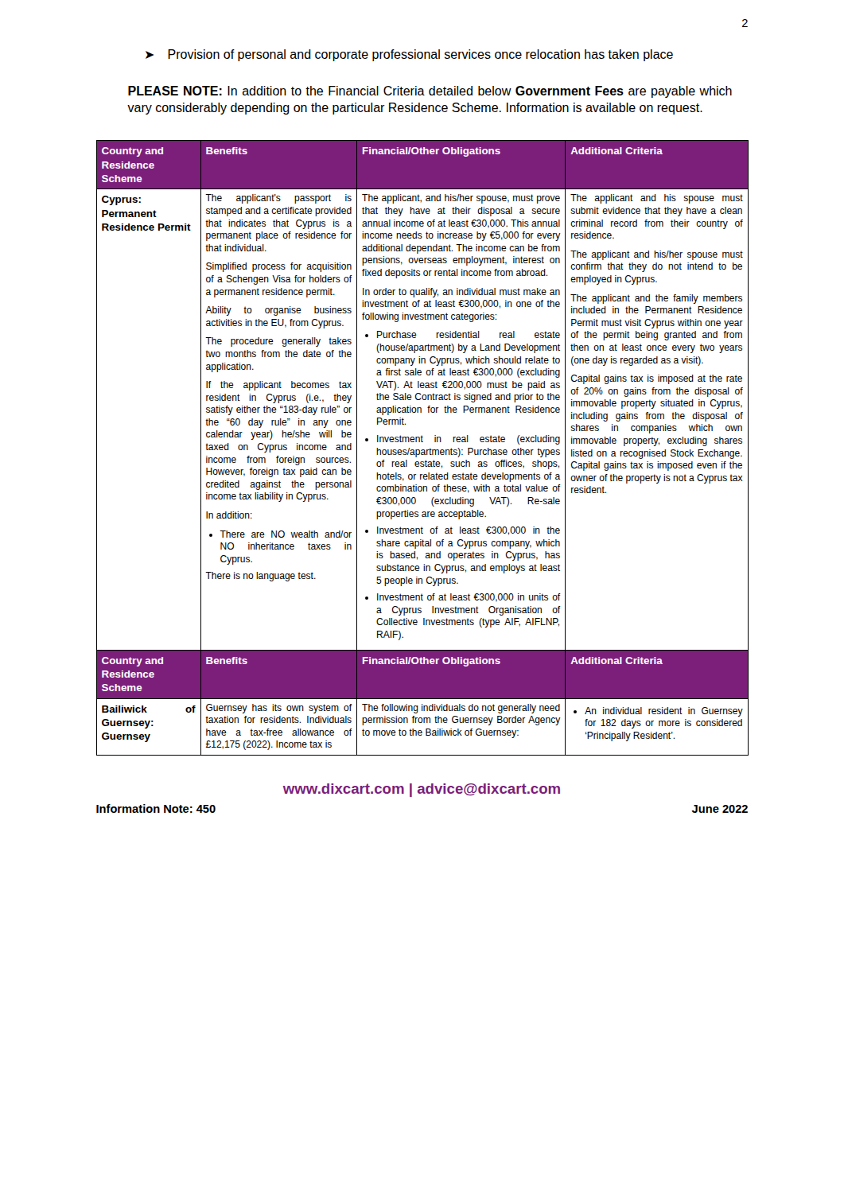2
Provision of personal and corporate professional services once relocation has taken place
PLEASE NOTE: In addition to the Financial Criteria detailed below Government Fees are payable which vary considerably depending on the particular Residence Scheme. Information is available on request.
| Country and Residence Scheme | Benefits | Financial/Other Obligations | Additional Criteria |
| --- | --- | --- | --- |
| Cyprus: Permanent Residence Permit | The applicant's passport is stamped and a certificate provided that indicates that Cyprus is a permanent place of residence for that individual. Simplified process for acquisition of a Schengen Visa for holders of a permanent residence permit. Ability to organise business activities in the EU, from Cyprus. The procedure generally takes two months from the date of the application. If the applicant becomes tax resident in Cyprus (i.e., they satisfy either the “183-day rule” or the “60 day rule” in any one calendar year) he/she will be taxed on Cyprus income and income from foreign sources. However, foreign tax paid can be credited against the personal income tax liability in Cyprus. In addition: There are NO wealth and/or NO inheritance taxes in Cyprus. There is no language test. | The applicant, and his/her spouse, must prove that they have at their disposal a secure annual income of at least €30,000. This annual income needs to increase by €5,000 for every additional dependant. The income can be from pensions, overseas employment, interest on fixed deposits or rental income from abroad. In order to qualify, an individual must make an investment of at least €300,000, in one of the following investment categories: Purchase residential real estate (house/apartment) by a Land Development company in Cyprus, which should relate to a first sale of at least €300,000 (excluding VAT). At least €200,000 must be paid as the Sale Contract is signed and prior to the application for the Permanent Residence Permit. Investment in real estate (excluding houses/apartments): Purchase other types of real estate, such as offices, shops, hotels, or related estate developments of a combination of these, with a total value of €300,000 (excluding VAT). Re-sale properties are acceptable. Investment of at least €300,000 in the share capital of a Cyprus company, which is based, and operates in Cyprus, has substance in Cyprus, and employs at least 5 people in Cyprus. Investment of at least €300,000 in units of a Cyprus Investment Organisation of Collective Investments (type AIF, AIFLNP, RAIF). | The applicant and his spouse must submit evidence that they have a clean criminal record from their country of residence. The applicant and his/her spouse must confirm that they do not intend to be employed in Cyprus. The applicant and the family members included in the Permanent Residence Permit must visit Cyprus within one year of the permit being granted and from then on at least once every two years (one day is regarded as a visit). Capital gains tax is imposed at the rate of 20% on gains from the disposal of immovable property situated in Cyprus, including gains from the disposal of shares in companies which own immovable property, excluding shares listed on a recognised Stock Exchange. Capital gains tax is imposed even if the owner of the property is not a Cyprus tax resident. |
| Country and Residence Scheme | Benefits | Financial/Other Obligations | Additional Criteria |
| Bailiwick of Guernsey: Guernsey | Guernsey has its own system of taxation for residents. Individuals have a tax-free allowance of £12,175 (2022). Income tax is | The following individuals do not generally need permission from the Guernsey Border Agency to move to the Bailiwick of Guernsey: | An individual resident in Guernsey for 182 days or more is considered ‘Principally Resident’. |
www.dixcart.com | advice@dixcart.com
Information Note: 450 June 2022